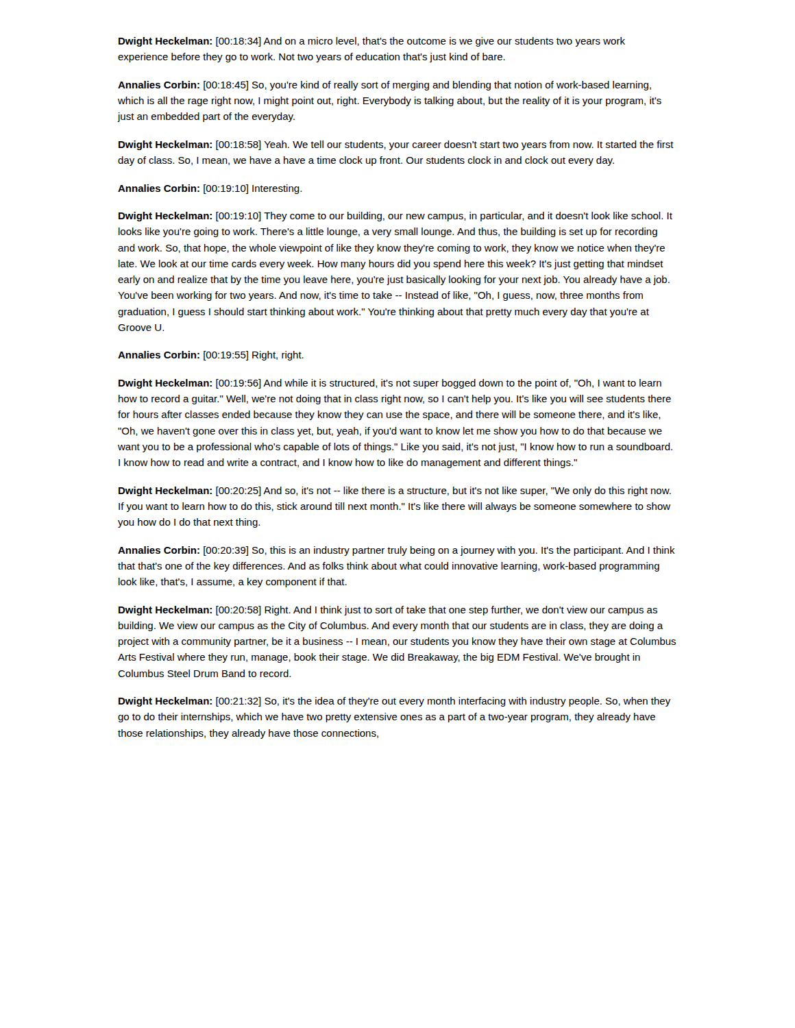Dwight Heckelman: [00:18:34] And on a micro level, that's the outcome is we give our students two years work experience before they go to work. Not two years of education that's just kind of bare.
Annalies Corbin: [00:18:45] So, you're kind of really sort of merging and blending that notion of work-based learning, which is all the rage right now, I might point out, right. Everybody is talking about, but the reality of it is your program, it's just an embedded part of the everyday.
Dwight Heckelman: [00:18:58] Yeah. We tell our students, your career doesn't start two years from now. It started the first day of class. So, I mean, we have a have a time clock up front. Our students clock in and clock out every day.
Annalies Corbin: [00:19:10] Interesting.
Dwight Heckelman: [00:19:10] They come to our building, our new campus, in particular, and it doesn't look like school. It looks like you're going to work. There's a little lounge, a very small lounge. And thus, the building is set up for recording and work. So, that hope, the whole viewpoint of like they know they're coming to work, they know we notice when they're late. We look at our time cards every week. How many hours did you spend here this week? It's just getting that mindset early on and realize that by the time you leave here, you're just basically looking for your next job. You already have a job. You've been working for two years. And now, it's time to take -- Instead of like, "Oh, I guess, now, three months from graduation, I guess I should start thinking about work." You're thinking about that pretty much every day that you're at Groove U.
Annalies Corbin: [00:19:55] Right, right.
Dwight Heckelman: [00:19:56] And while it is structured, it's not super bogged down to the point of, "Oh, I want to learn how to record a guitar." Well, we're not doing that in class right now, so I can't help you. It's like you will see students there for hours after classes ended because they know they can use the space, and there will be someone there, and it's like, "Oh, we haven't gone over this in class yet, but, yeah, if you'd want to know let me show you how to do that because we want you to be a professional who's capable of lots of things." Like you said, it's not just, "I know how to run a soundboard. I know how to read and write a contract, and I know how to like do management and different things."
Dwight Heckelman: [00:20:25] And so, it's not -- like there is a structure, but it's not like super, "We only do this right now. If you want to learn how to do this, stick around till next month." It's like there will always be someone somewhere to show you how do I do that next thing.
Annalies Corbin: [00:20:39] So, this is an industry partner truly being on a journey with you. It's the participant. And I think that that's one of the key differences. And as folks think about what could innovative learning, work-based programming look like, that's, I assume, a key component if that.
Dwight Heckelman: [00:20:58] Right. And I think just to sort of take that one step further, we don't view our campus as building. We view our campus as the City of Columbus. And every month that our students are in class, they are doing a project with a community partner, be it a business -- I mean, our students you know they have their own stage at Columbus Arts Festival where they run, manage, book their stage. We did Breakaway, the big EDM Festival. We've brought in Columbus Steel Drum Band to record.
Dwight Heckelman: [00:21:32] So, it's the idea of they're out every month interfacing with industry people. So, when they go to do their internships, which we have two pretty extensive ones as a part of a two-year program, they already have those relationships, they already have those connections,